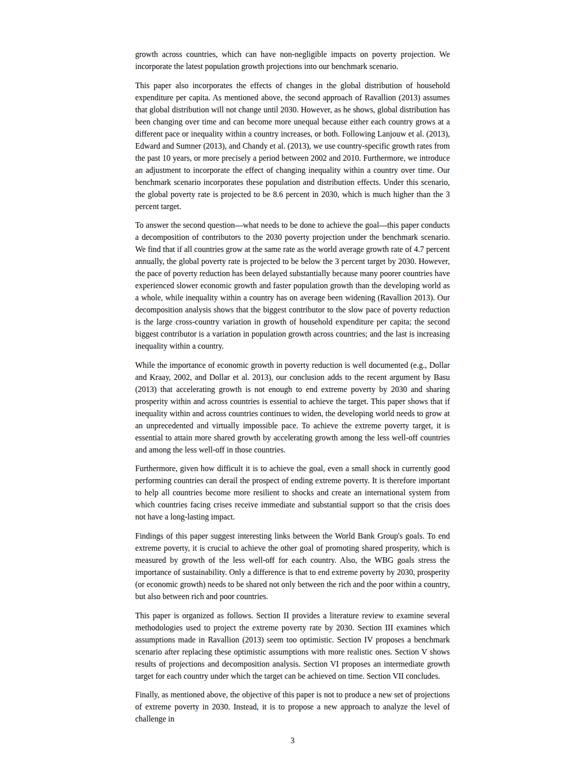growth across countries, which can have non-negligible impacts on poverty projection. We incorporate the latest population growth projections into our benchmark scenario.
This paper also incorporates the effects of changes in the global distribution of household expenditure per capita. As mentioned above, the second approach of Ravallion (2013) assumes that global distribution will not change until 2030. However, as he shows, global distribution has been changing over time and can become more unequal because either each country grows at a different pace or inequality within a country increases, or both. Following Lanjouw et al. (2013), Edward and Sumner (2013), and Chandy et al. (2013), we use country-specific growth rates from the past 10 years, or more precisely a period between 2002 and 2010. Furthermore, we introduce an adjustment to incorporate the effect of changing inequality within a country over time. Our benchmark scenario incorporates these population and distribution effects. Under this scenario, the global poverty rate is projected to be 8.6 percent in 2030, which is much higher than the 3 percent target.
To answer the second question—what needs to be done to achieve the goal—this paper conducts a decomposition of contributors to the 2030 poverty projection under the benchmark scenario. We find that if all countries grow at the same rate as the world average growth rate of 4.7 percent annually, the global poverty rate is projected to be below the 3 percent target by 2030. However, the pace of poverty reduction has been delayed substantially because many poorer countries have experienced slower economic growth and faster population growth than the developing world as a whole, while inequality within a country has on average been widening (Ravallion 2013). Our decomposition analysis shows that the biggest contributor to the slow pace of poverty reduction is the large cross-country variation in growth of household expenditure per capita; the second biggest contributor is a variation in population growth across countries; and the last is increasing inequality within a country.
While the importance of economic growth in poverty reduction is well documented (e.g., Dollar and Kraay, 2002, and Dollar et al. 2013), our conclusion adds to the recent argument by Basu (2013) that accelerating growth is not enough to end extreme poverty by 2030 and sharing prosperity within and across countries is essential to achieve the target. This paper shows that if inequality within and across countries continues to widen, the developing world needs to grow at an unprecedented and virtually impossible pace. To achieve the extreme poverty target, it is essential to attain more shared growth by accelerating growth among the less well-off countries and among the less well-off in those countries.
Furthermore, given how difficult it is to achieve the goal, even a small shock in currently good performing countries can derail the prospect of ending extreme poverty. It is therefore important to help all countries become more resilient to shocks and create an international system from which countries facing crises receive immediate and substantial support so that the crisis does not have a long-lasting impact.
Findings of this paper suggest interesting links between the World Bank Group's goals. To end extreme poverty, it is crucial to achieve the other goal of promoting shared prosperity, which is measured by growth of the less well-off for each country. Also, the WBG goals stress the importance of sustainability. Only a difference is that to end extreme poverty by 2030, prosperity (or economic growth) needs to be shared not only between the rich and the poor within a country, but also between rich and poor countries.
This paper is organized as follows. Section II provides a literature review to examine several methodologies used to project the extreme poverty rate by 2030. Section III examines which assumptions made in Ravallion (2013) seem too optimistic. Section IV proposes a benchmark scenario after replacing these optimistic assumptions with more realistic ones. Section V shows results of projections and decomposition analysis. Section VI proposes an intermediate growth target for each country under which the target can be achieved on time. Section VII concludes.
Finally, as mentioned above, the objective of this paper is not to produce a new set of projections of extreme poverty in 2030. Instead, it is to propose a new approach to analyze the level of challenge in
3